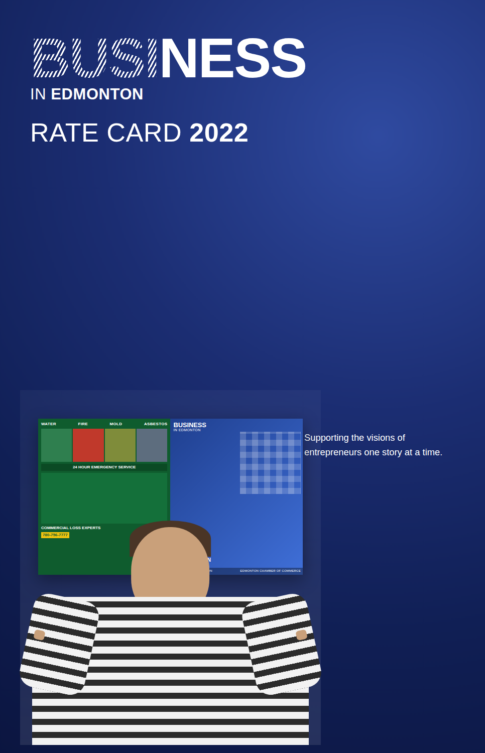BUSI NESS in Edmonton
Rate Card 2022
Supporting the visions of entrepreneurs one story at a time.
Water Fire Mold Asbestos
24 Hour Emergency Service
Commercial Loss Experts
780-756-7777
Business
in Edmonton
Living My Life By My Design
Business in Edmonton Edmonton Chamber of Commerce